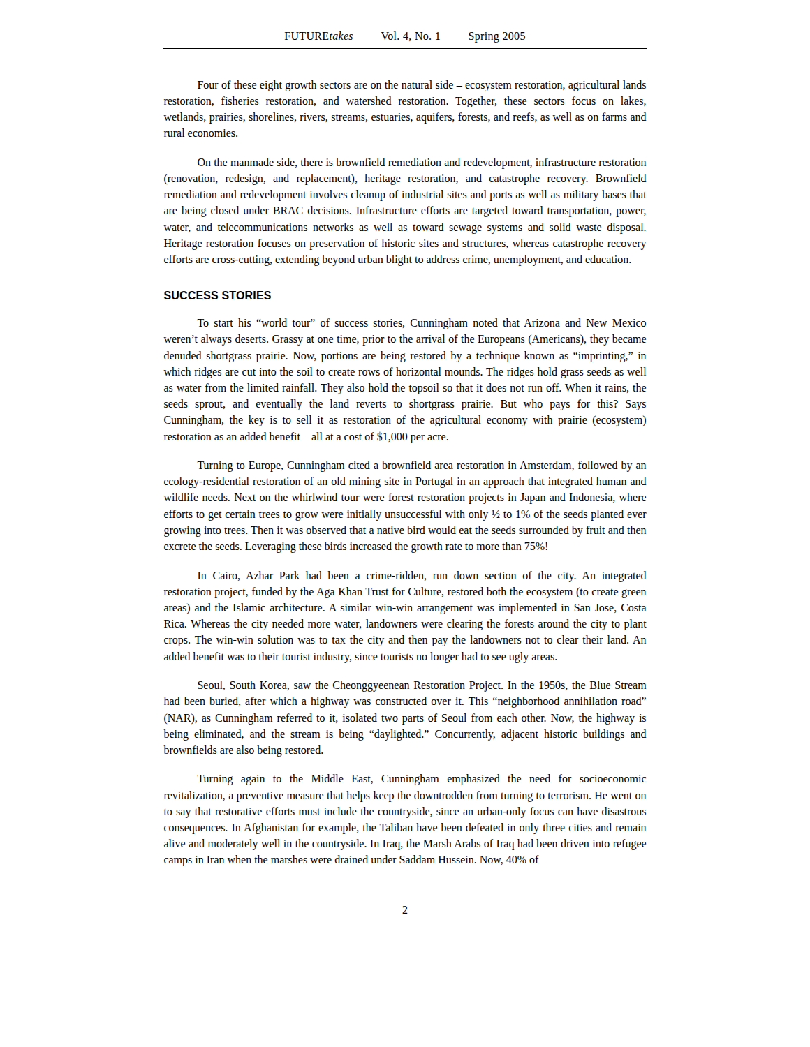FUTUREtakes Vol. 4, No. 1 Spring 2005
Four of these eight growth sectors are on the natural side – ecosystem restoration, agricultural lands restoration, fisheries restoration, and watershed restoration. Together, these sectors focus on lakes, wetlands, prairies, shorelines, rivers, streams, estuaries, aquifers, forests, and reefs, as well as on farms and rural economies.
On the manmade side, there is brownfield remediation and redevelopment, infrastructure restoration (renovation, redesign, and replacement), heritage restoration, and catastrophe recovery. Brownfield remediation and redevelopment involves cleanup of industrial sites and ports as well as military bases that are being closed under BRAC decisions. Infrastructure efforts are targeted toward transportation, power, water, and telecommunications networks as well as toward sewage systems and solid waste disposal. Heritage restoration focuses on preservation of historic sites and structures, whereas catastrophe recovery efforts are cross-cutting, extending beyond urban blight to address crime, unemployment, and education.
Success Stories
To start his “world tour” of success stories, Cunningham noted that Arizona and New Mexico weren’t always deserts. Grassy at one time, prior to the arrival of the Europeans (Americans), they became denuded shortgrass prairie. Now, portions are being restored by a technique known as “imprinting,” in which ridges are cut into the soil to create rows of horizontal mounds. The ridges hold grass seeds as well as water from the limited rainfall. They also hold the topsoil so that it does not run off. When it rains, the seeds sprout, and eventually the land reverts to shortgrass prairie. But who pays for this? Says Cunningham, the key is to sell it as restoration of the agricultural economy with prairie (ecosystem) restoration as an added benefit – all at a cost of $1,000 per acre.
Turning to Europe, Cunningham cited a brownfield area restoration in Amsterdam, followed by an ecology-residential restoration of an old mining site in Portugal in an approach that integrated human and wildlife needs. Next on the whirlwind tour were forest restoration projects in Japan and Indonesia, where efforts to get certain trees to grow were initially unsuccessful with only ½ to 1% of the seeds planted ever growing into trees. Then it was observed that a native bird would eat the seeds surrounded by fruit and then excrete the seeds. Leveraging these birds increased the growth rate to more than 75%!
In Cairo, Azhar Park had been a crime-ridden, run down section of the city. An integrated restoration project, funded by the Aga Khan Trust for Culture, restored both the ecosystem (to create green areas) and the Islamic architecture. A similar win-win arrangement was implemented in San Jose, Costa Rica. Whereas the city needed more water, landowners were clearing the forests around the city to plant crops. The win-win solution was to tax the city and then pay the landowners not to clear their land. An added benefit was to their tourist industry, since tourists no longer had to see ugly areas.
Seoul, South Korea, saw the Cheonggyeenean Restoration Project. In the 1950s, the Blue Stream had been buried, after which a highway was constructed over it. This “neighborhood annihilation road” (NAR), as Cunningham referred to it, isolated two parts of Seoul from each other. Now, the highway is being eliminated, and the stream is being “daylighted.” Concurrently, adjacent historic buildings and brownfields are also being restored.
Turning again to the Middle East, Cunningham emphasized the need for socioeconomic revitalization, a preventive measure that helps keep the downtrodden from turning to terrorism. He went on to say that restorative efforts must include the countryside, since an urban-only focus can have disastrous consequences. In Afghanistan for example, the Taliban have been defeated in only three cities and remain alive and moderately well in the countryside. In Iraq, the Marsh Arabs of Iraq had been driven into refugee camps in Iran when the marshes were drained under Saddam Hussein. Now, 40% of
2